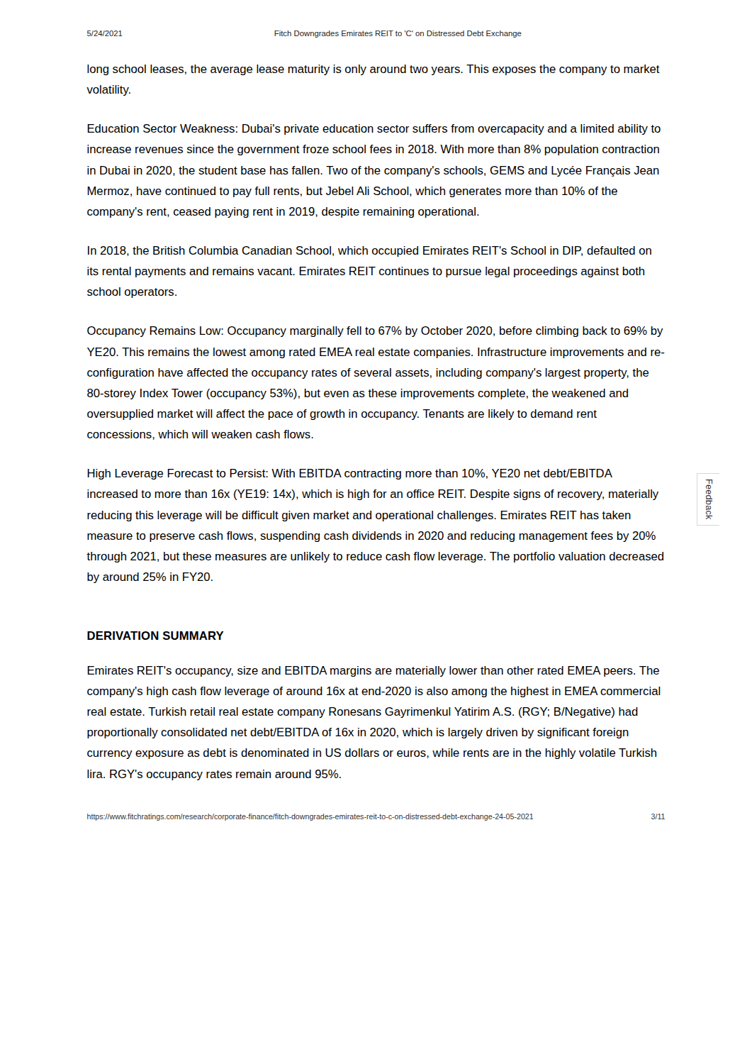5/24/2021 Fitch Downgrades Emirates REIT to 'C' on Distressed Debt Exchange
long school leases, the average lease maturity is only around two years. This exposes the company to market volatility.
Education Sector Weakness: Dubai's private education sector suffers from overcapacity and a limited ability to increase revenues since the government froze school fees in 2018. With more than 8% population contraction in Dubai in 2020, the student base has fallen. Two of the company's schools, GEMS and Lycée Français Jean Mermoz, have continued to pay full rents, but Jebel Ali School, which generates more than 10% of the company's rent, ceased paying rent in 2019, despite remaining operational.
In 2018, the British Columbia Canadian School, which occupied Emirates REIT's School in DIP, defaulted on its rental payments and remains vacant. Emirates REIT continues to pursue legal proceedings against both school operators.
Occupancy Remains Low: Occupancy marginally fell to 67% by October 2020, before climbing back to 69% by YE20. This remains the lowest among rated EMEA real estate companies. Infrastructure improvements and re-configuration have affected the occupancy rates of several assets, including company's largest property, the 80-storey Index Tower (occupancy 53%), but even as these improvements complete, the weakened and oversupplied market will affect the pace of growth in occupancy. Tenants are likely to demand rent concessions, which will weaken cash flows.
High Leverage Forecast to Persist: With EBITDA contracting more than 10%, YE20 net debt/EBITDA increased to more than 16x (YE19: 14x), which is high for an office REIT. Despite signs of recovery, materially reducing this leverage will be difficult given market and operational challenges. Emirates REIT has taken measure to preserve cash flows, suspending cash dividends in 2020 and reducing management fees by 20% through 2021, but these measures are unlikely to reduce cash flow leverage. The portfolio valuation decreased by around 25% in FY20.
DERIVATION SUMMARY
Emirates REIT's occupancy, size and EBITDA margins are materially lower than other rated EMEA peers. The company's high cash flow leverage of around 16x at end-2020 is also among the highest in EMEA commercial real estate. Turkish retail real estate company Ronesans Gayrimenkul Yatirim A.S. (RGY; B/Negative) had proportionally consolidated net debt/EBITDA of 16x in 2020, which is largely driven by significant foreign currency exposure as debt is denominated in US dollars or euros, while rents are in the highly volatile Turkish lira. RGY's occupancy rates remain around 95%.
Feedback
https://www.fitchratings.com/research/corporate-finance/fitch-downgrades-emirates-reit-to-c-on-distressed-debt-exchange-24-05-2021 3/11